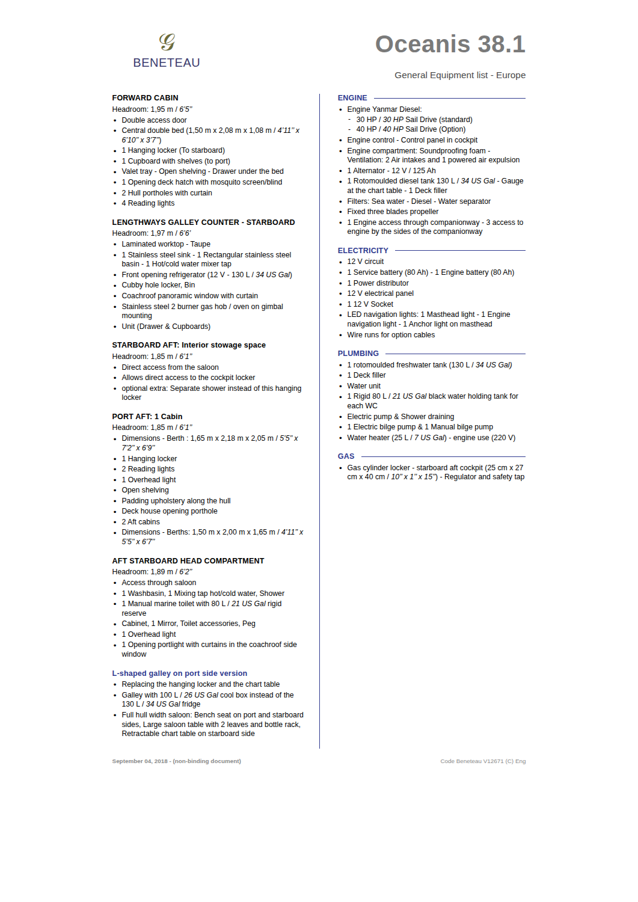𝒢
BENETEAU
Oceanis 38.1
General Equipment list - Europe
FORWARD CABIN
Headroom: 1,95 m / 6’5’’
Double access door
Central double bed (1,50 m x 2,08 m x 1,08 m / 4’11’’ x 6’10’’ x 3’7’’)
1 Hanging locker (To starboard)
1 Cupboard with shelves (to port)
Valet tray - Open shelving - Drawer under the bed
1 Opening deck hatch with mosquito screen/blind
2 Hull portholes with curtain
4 Reading lights
LENGTHWAYS GALLEY COUNTER - STARBOARD
Headroom: 1,97 m / 6’6’
Laminated worktop - Taupe
1 Stainless steel sink - 1 Rectangular stainless steel basin - 1 Hot/cold water mixer tap
Front opening refrigerator (12 V - 130 L / 34 US Gal)
Cubby hole locker, Bin
Coachroof panoramic window with curtain
Stainless steel 2 burner gas hob / oven on gimbal mounting
Unit (Drawer & Cupboards)
STARBOARD AFT: Interior stowage space
Headroom: 1,85 m / 6’1’’
Direct access from the saloon
Allows direct access to the cockpit locker
optional extra: Separate shower instead of this hanging locker
PORT AFT: 1 Cabin
Headroom: 1,85 m / 6’1’’
Dimensions - Berth : 1,65 m x 2,18 m x 2,05 m / 5’5’’ x 7’2’’ x 6’9’’
1 Hanging locker
2 Reading lights
1 Overhead light
Open shelving
Padding upholstery along the hull
Deck house opening porthole
2 Aft cabins
Dimensions - Berths: 1,50 m x 2,00 m x 1,65 m / 4’11’’ x 5’5’’ x 6’7’’
AFT STARBOARD HEAD COMPARTMENT
Headroom: 1,89 m / 6’2’’
Access through saloon
1 Washbasin, 1 Mixing tap hot/cold water, Shower
1 Manual marine toilet with 80 L / 21 US Gal rigid reserve
Cabinet, 1 Mirror, Toilet accessories, Peg
1 Overhead light
1 Opening portlight with curtains in the coachroof side window
L-shaped galley on port side version
Replacing the hanging locker and the chart table
Galley with 100 L / 26 US Gal cool box instead of the 130 L / 34 US Gal fridge
Full hull width saloon: Bench seat on port and starboard sides, Large saloon table with 2 leaves and bottle rack, Retractable chart table on starboard side
ENGINE
Engine Yanmar Diesel:
30 HP / 30 HP Sail Drive (standard)
40 HP / 40 HP Sail Drive (Option)
Engine control - Control panel in cockpit
Engine compartment: Soundproofing foam - Ventilation: 2 Air intakes and 1 powered air expulsion
1 Alternator - 12 V / 125 Ah
1 Rotomoulded diesel tank 130 L / 34 US Gal - Gauge at the chart table - 1 Deck filler
Filters: Sea water - Diesel - Water separator
Fixed three blades propeller
1 Engine access through companionway - 3 access to engine by the sides of the companionway
ELECTRICITY
12 V circuit
1 Service battery (80 Ah) - 1 Engine battery (80 Ah)
1 Power distributor
12 V electrical panel
1 12 V Socket
LED navigation lights: 1 Masthead light - 1 Engine navigation light - 1 Anchor light on masthead
Wire runs for option cables
PLUMBING
1 rotomoulded freshwater tank (130 L / 34 US Gal)
1 Deck filler
Water unit
1 Rigid 80 L / 21 US Gal black water holding tank for each WC
Electric pump & Shower draining
1 Electric bilge pump & 1 Manual bilge pump
Water heater (25 L / 7 US Gal) - engine use (220 V)
GAS
Gas cylinder locker - starboard aft cockpit (25 cm x 27 cm x 40 cm / 10’’ x 1’’ x 15’’) - Regulator and safety tap
September 04, 2018 - (non-binding document)
Code Beneteau V12671 (C) Eng